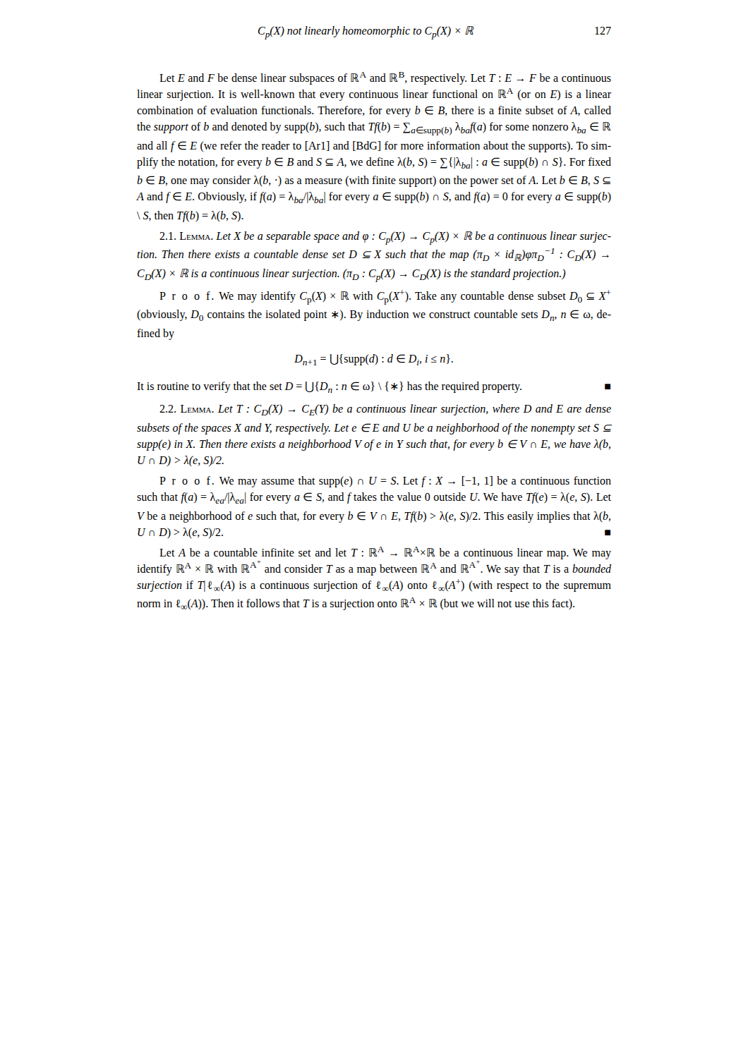Cp(X) not linearly homeomorphic to Cp(X) × ℝ 127
Let E and F be dense linear subspaces of ℝA and ℝB, respectively. Let T : E → F be a continuous linear surjection. It is well-known that every continuous linear functional on ℝA (or on E) is a linear combination of evaluation functionals. Therefore, for every b ∈ B, there is a finite subset of A, called the support of b and denoted by supp(b), such that Tf(b) = ∑a∈supp(b) λbaf(a) for some nonzero λba ∈ ℝ and all f ∈ E (we refer the reader to [Ar1] and [BdG] for more information about the supports). To simplify the notation, for every b ∈ B and S ⊆ A, we define λ(b, S) = ∑{|λba| : a ∈ supp(b) ∩ S}. For fixed b ∈ B, one may consider λ(b, ·) as a measure (with finite support) on the power set of A. Let b ∈ B, S ⊆ A and f ∈ E. Obviously, if f(a) = λba/|λba| for every a ∈ supp(b) ∩ S, and f(a) = 0 for every a ∈ supp(b) \ S, then Tf(b) = λ(b, S).
2.1. Lemma. Let X be a separable space and φ : Cp(X) → Cp(X) × ℝ be a continuous linear surjection. Then there exists a countable dense set D ⊆ X such that the map (πD × idℝ)φπD−1 : CD(X) → CD(X) × ℝ is a continuous linear surjection. (πD : Cp(X) → CD(X) is the standard projection.)
P r o o f. We may identify Cp(X) × ℝ with Cp(X+). Take any countable dense subset D0 ⊆ X+ (obviously, D0 contains the isolated point ∗). By induction we construct countable sets Dn, n ∈ ω, defined by
Dn+1 = ⋃{supp(d) : d ∈ Di, i ≤ n}.
It is routine to verify that the set D = ⋃{Dn : n ∈ ω} \ {∗} has the required property. ■
2.2. Lemma. Let T : CD(X) → CE(Y) be a continuous linear surjection, where D and E are dense subsets of the spaces X and Y, respectively. Let e ∈ E and U be a neighborhood of the nonempty set S ⊆ supp(e) in X. Then there exists a neighborhood V of e in Y such that, for every b ∈ V ∩ E, we have λ(b, U ∩ D) > λ(e, S)/2.
P r o o f. We may assume that supp(e) ∩ U = S. Let f : X → [−1, 1] be a continuous function such that f(a) = λea/|λea| for every a ∈ S, and f takes the value 0 outside U. We have Tf(e) = λ(e, S). Let V be a neighborhood of e such that, for every b ∈ V ∩ E, Tf(b) > λ(e, S)/2. This easily implies that λ(b, U ∩ D) > λ(e, S)/2. ■
Let A be a countable infinite set and let T : ℝA → ℝA×ℝ be a continuous linear map. We may identify ℝA × ℝ with ℝA+ and consider T as a map between ℝA and ℝA+. We say that T is a bounded surjection if T|ℓ∞(A) is a continuous surjection of ℓ∞(A) onto ℓ∞(A+) (with respect to the supremum norm in ℓ∞(A)). Then it follows that T is a surjection onto ℝA × ℝ (but we will not use this fact).